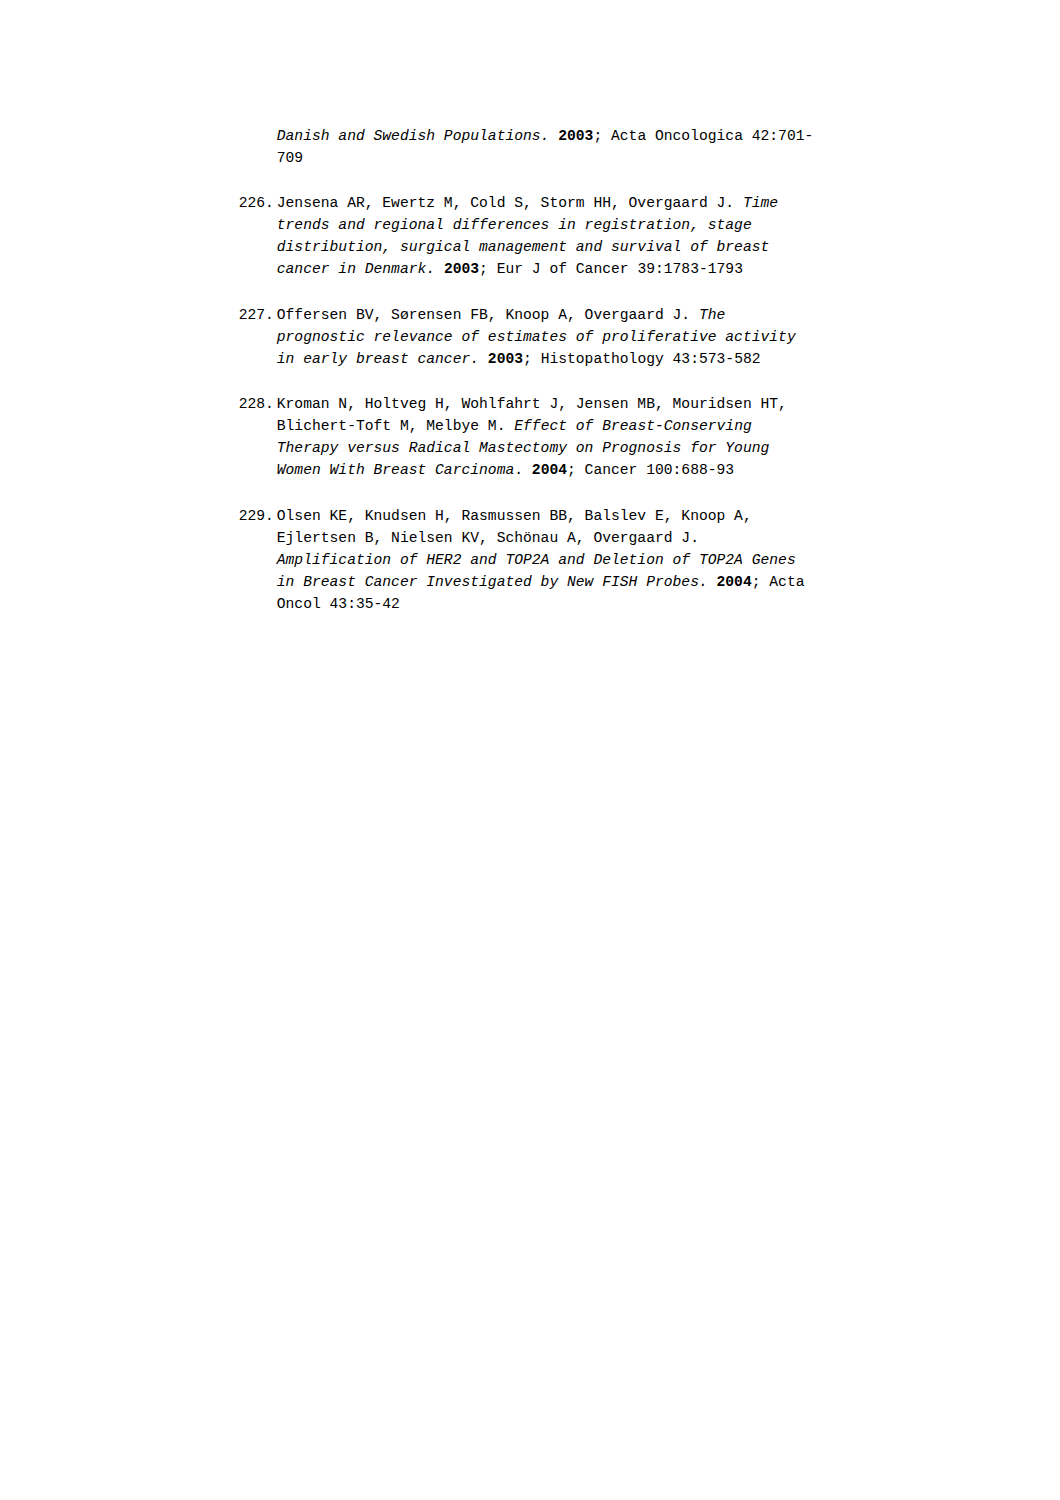Danish and Swedish Populations. 2003; Acta Oncologica 42:701-709
226. Jensena AR, Ewertz M, Cold S, Storm HH, Overgaard J. Time trends and regional differences in registration, stage distribution, surgical management and survival of breast cancer in Denmark. 2003; Eur J of Cancer 39:1783-1793
227. Offersen BV, Sørensen FB, Knoop A, Overgaard J. The prognostic relevance of estimates of proliferative activity in early breast cancer. 2003; Histopathology 43:573-582
228. Kroman N, Holtveg H, Wohlfahrt J, Jensen MB, Mouridsen HT, Blichert-Toft M, Melbye M. Effect of Breast-Conserving Therapy versus Radical Mastectomy on Prognosis for Young Women With Breast Carcinoma. 2004; Cancer 100:688-93
229. Olsen KE, Knudsen H, Rasmussen BB, Balslev E, Knoop A, Ejlertsen B, Nielsen KV, Schönau A, Overgaard J. Amplification of HER2 and TOP2A and Deletion of TOP2A Genes in Breast Cancer Investigated by New FISH Probes. 2004; Acta Oncol 43:35-42